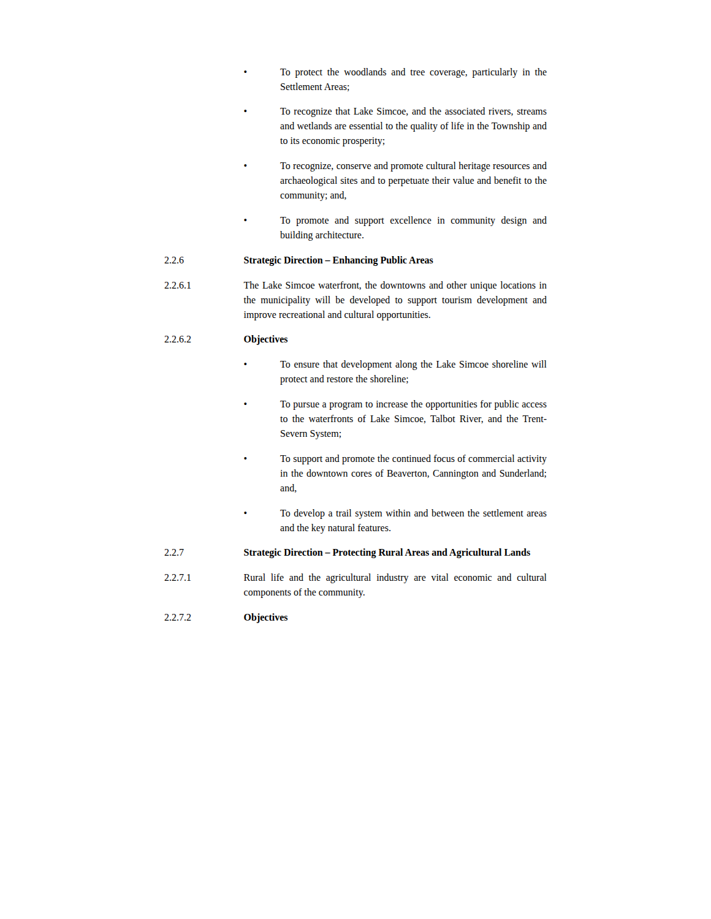To protect the woodlands and tree coverage, particularly in the Settlement Areas;
To recognize that Lake Simcoe, and the associated rivers, streams and wetlands are essential to the quality of life in the Township and to its economic prosperity;
To recognize, conserve and promote cultural heritage resources and archaeological sites and to perpetuate their value and benefit to the community; and,
To promote and support excellence in community design and building architecture.
2.2.6
Strategic Direction – Enhancing Public Areas
2.2.6.1
The Lake Simcoe waterfront, the downtowns and other unique locations in the municipality will be developed to support tourism development and improve recreational and cultural opportunities.
2.2.6.2
Objectives
To ensure that development along the Lake Simcoe shoreline will protect and restore the shoreline;
To pursue a program to increase the opportunities for public access to the waterfronts of Lake Simcoe, Talbot River, and the Trent-Severn System;
To support and promote the continued focus of commercial activity in the downtown cores of Beaverton, Cannington and Sunderland; and,
To develop a trail system within and between the settlement areas and the key natural features.
2.2.7
Strategic Direction – Protecting Rural Areas and Agricultural Lands
2.2.7.1
Rural life and the agricultural industry are vital economic and cultural components of the community.
2.2.7.2
Objectives